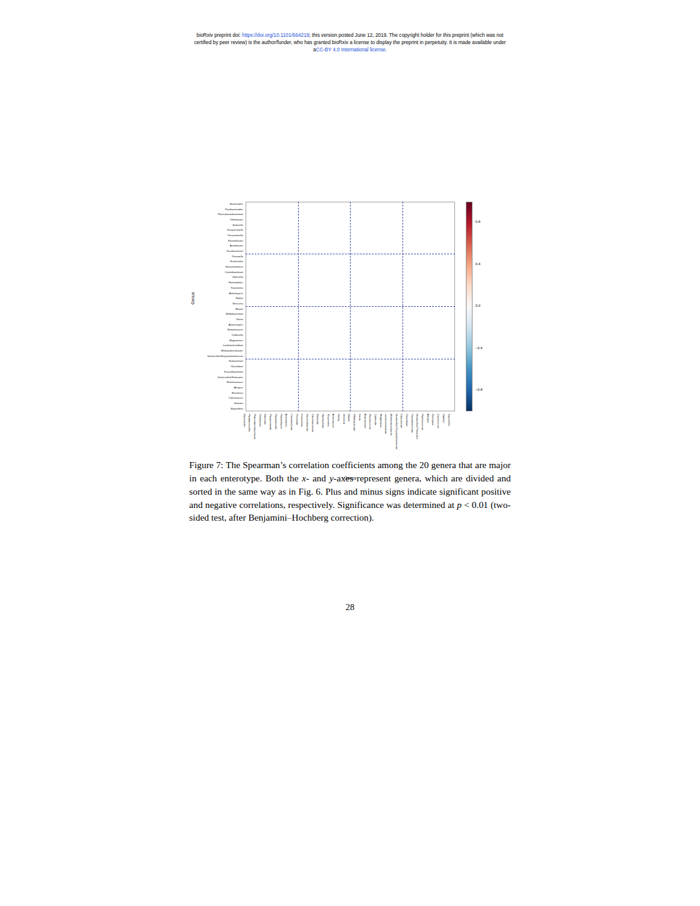bioRxiv preprint doi: https://doi.org/10.1101/664219; this version posted June 12, 2019. The copyright holder for this preprint (which was not certified by peer review) is the author/funder, who has granted bioRxiv a license to display the preprint in perpetuity. It is made available under aCC-BY 4.0 International license.
Genus
Bacteroides Parabacteroides Phascolarctobacterium Odoribacter Sutterella Paraprevotella Parasutterella Flavonifractor Acetobacter Fusobacterium Prevotella Escherichia Succinatimonas Catenibacterium Klebsiella Haemophilus Treponema Actinomyces Rothia Neisseria Blautia Bifidobacterium Dorea Anaerostipes Streptococcus Collinsella Megamonas Lachnoclostridium Methanobrevibacter Unclassified Erysipelotrichaceae Eubacterium Clostridium Faecalibacterium Unclassified Firmicutes Ruminococcus Alistipes Roseburia Coprococcus Dialister Butyrivibrio
Bacteroides Parabacteroides Phascolarctobacterium Odoribacter Sutterella Paraprevotella Parasutterella Flavonifractor Acetobacter Fusobacterium Prevotella Escherichia Succinatimonas Catenibacterium Klebsiella Haemophilus Treponema Actinomyces Rothia Neisseria Blautia Bifidobacterium Dorea Anaerostipes Streptococcus Collinsella Megamonas Lachnoclostridium Methanobrevibacter Unclassified Erysipelotrichaceae Eubacterium Clostridium Faecalibacterium Unclassified Firmicutes Ruminococcus Alistipes Roseburia Coprococcus Dialister Butyrivibrio
Genus
0.8 0.4 0.0 −0.4 −0.8
Figure 7: The Spearman’s correlation coefficients among the 20 genera that are major in each enterotype. Both the x- and y-axes represent genera, which are divided and sorted in the same way as in Fig. 6. Plus and minus signs indicate significant positive and negative correlations, respectively. Significance was determined at p < 0.01 (two-sided test, after Benjamini–Hochberg correction).
28